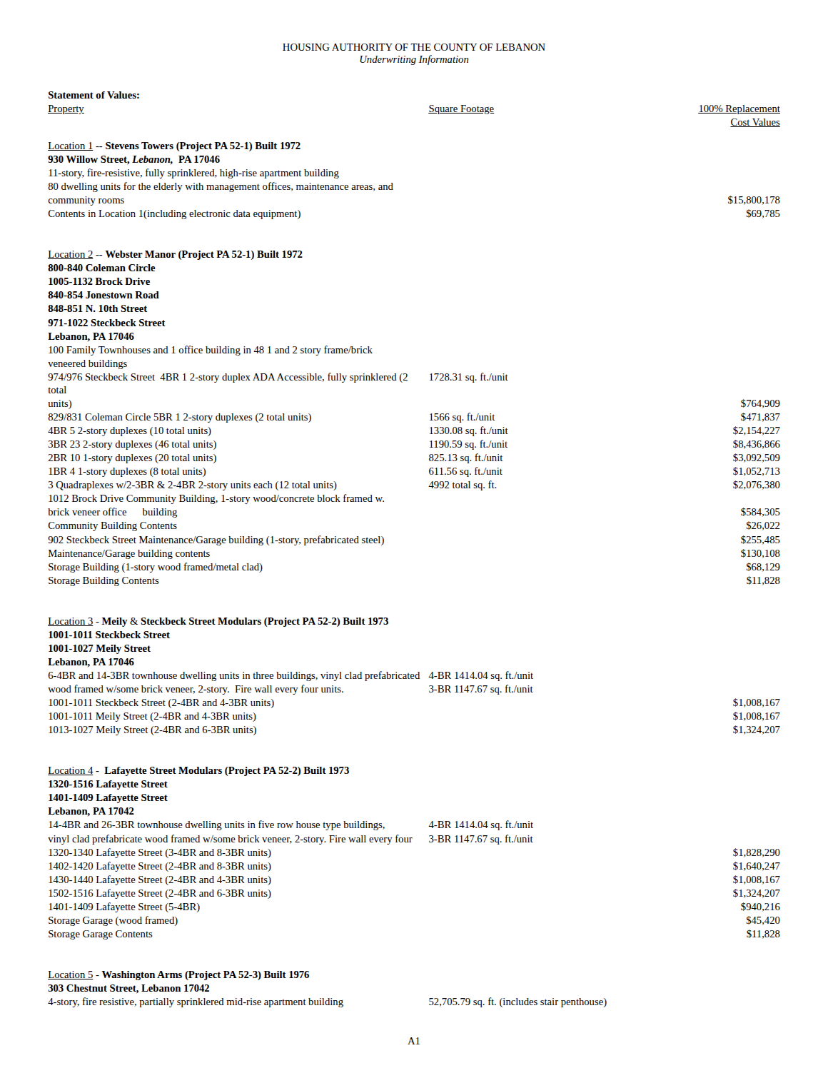HOUSING AUTHORITY OF THE COUNTY OF LEBANON
Underwriting Information
| Statement of Values: | | |
| Property | Square Footage | 100% Replacement |
| | | Cost Values |
| Location 1 -- Stevens Towers (Project PA 52-1) Built 1972 | | |
| 930 Willow Street, Lebanon, PA 17046 | | |
| 11-story, fire-resistive, fully sprinklered, high-rise apartment building | | |
| 80 dwelling units for the elderly with management offices, maintenance areas, and | | |
| community rooms | | $15,800,178 |
| Contents in Location 1(including electronic data equipment) | | $69,785 |
| Location 2 -- Webster Manor (Project PA 52-1) Built 1972 | | |
| 800-840 Coleman Circle | | |
| 1005-1132 Brock Drive | | |
| 840-854 Jonestown Road | | |
| 848-851 N. 10th Street | | |
| 971-1022 Steckbeck Street | | |
| Lebanon, PA 17046 | | |
| 100 Family Townhouses and 1 office building in 48 1 and 2 story frame/brick | | |
| veneered buildings | | |
| 974/976 Steckbeck Street 4BR 1 2-story duplex ADA Accessible, fully sprinklered (2 total | 1728.31 sq. ft./unit | |
| units) | | $764,909 |
| 829/831 Coleman Circle 5BR 1 2-story duplexes (2 total units) | 1566 sq. ft./unit | $471,837 |
| 4BR 5 2-story duplexes (10 total units) | 1330.08 sq. ft./unit | $2,154,227 |
| 3BR 23 2-story duplexes (46 total units) | 1190.59 sq. ft./unit | $8,436,866 |
| 2BR 10 1-story duplexes (20 total units) | 825.13 sq. ft./unit | $3,092,509 |
| 1BR 4 1-story duplexes (8 total units) | 611.56 sq. ft./unit | $1,052,713 |
| 3 Quadraplexes w/2-3BR & 2-4BR 2-story units each (12 total units) | 4992 total sq. ft. | $2,076,380 |
| 1012 Brock Drive Community Building, 1-story wood/concrete block framed w. | | |
| brick veneer office building | | $584,305 |
| Community Building Contents | | $26,022 |
| 902 Steckbeck Street Maintenance/Garage building (1-story, prefabricated steel) | | $255,485 |
| Maintenance/Garage building contents | | $130,108 |
| Storage Building (1-story wood framed/metal clad) | | $68,129 |
| Storage Building Contents | | $11,828 |
| Location 3 - Meily & Steckbeck Street Modulars (Project PA 52-2) Built 1973 | | |
| 1001-1011 Steckbeck Street | | |
| 1001-1027 Meily Street | | |
| Lebanon, PA 17046 | | |
| 6-4BR and 14-3BR townhouse dwelling units in three buildings, vinyl clad prefabricated | 4-BR 1414.04 sq. ft./unit | |
| wood framed w/some brick veneer, 2-story. Fire wall every four units. | 3-BR 1147.67 sq. ft./unit | |
| 1001-1011 Steckbeck Street (2-4BR and 4-3BR units) | | $1,008,167 |
| 1001-1011 Meily Street (2-4BR and 4-3BR units) | | $1,008,167 |
| 1013-1027 Meily Street (2-4BR and 6-3BR units) | | $1,324,207 |
| Location 4 - Lafayette Street Modulars (Project PA 52-2) Built 1973 | | |
| 1320-1516 Lafayette Street | | |
| 1401-1409 Lafayette Street | | |
| Lebanon, PA 17042 | | |
| 14-4BR and 26-3BR townhouse dwelling units in five row house type buildings, | 4-BR 1414.04 sq. ft./unit | |
| vinyl clad prefabricate wood framed w/some brick veneer, 2-story. Fire wall every four | 3-BR 1147.67 sq. ft./unit | |
| 1320-1340 Lafayette Street (3-4BR and 8-3BR units) | | $1,828,290 |
| 1402-1420 Lafayette Street (2-4BR and 8-3BR units) | | $1,640,247 |
| 1430-1440 Lafayette Street (2-4BR and 4-3BR units) | | $1,008,167 |
| 1502-1516 Lafayette Street (2-4BR and 6-3BR units) | | $1,324,207 |
| 1401-1409 Lafayette Street (5-4BR) | | $940,216 |
| Storage Garage (wood framed) | | $45,420 |
| Storage Garage Contents | | $11,828 |
| Location 5 - Washington Arms (Project PA 52-3) Built 1976 | | |
| 303 Chestnut Street, Lebanon 17042 | | |
| 4-story, fire resistive, partially sprinklered mid-rise apartment building | 52,705.79 sq. ft. (includes stair penthouse) | |
A1